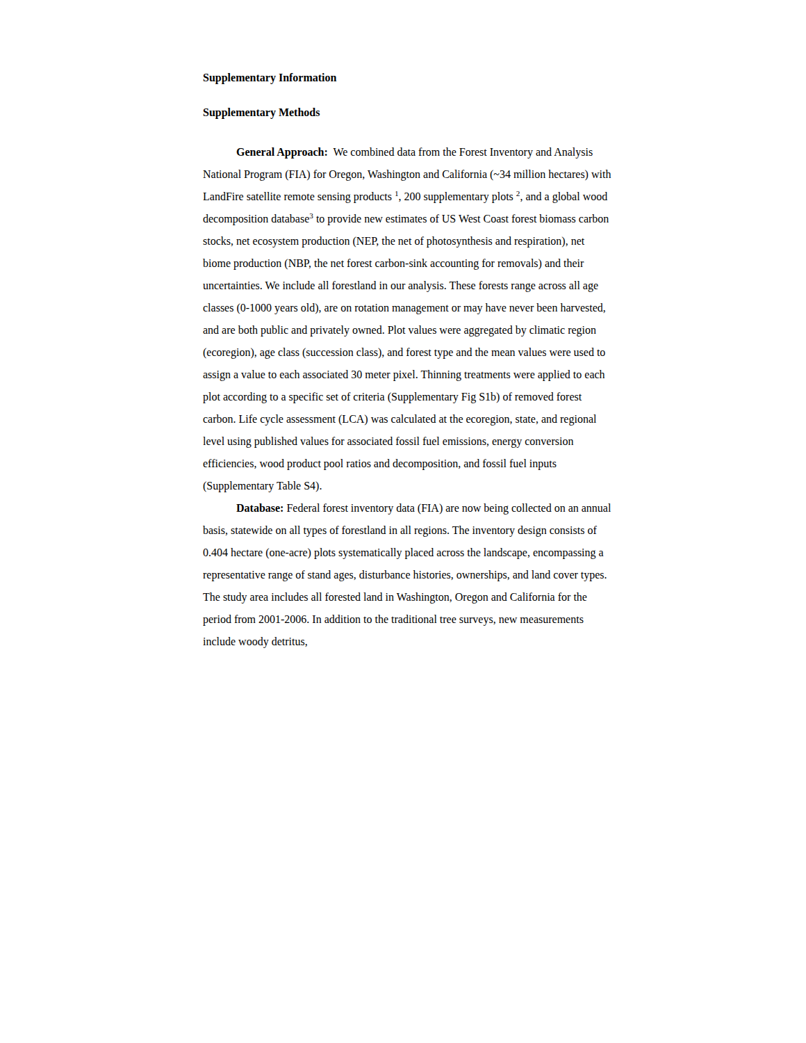Supplementary Information
Supplementary Methods
General Approach: We combined data from the Forest Inventory and Analysis National Program (FIA) for Oregon, Washington and California (~34 million hectares) with LandFire satellite remote sensing products 1, 200 supplementary plots 2, and a global wood decomposition database3 to provide new estimates of US West Coast forest biomass carbon stocks, net ecosystem production (NEP, the net of photosynthesis and respiration), net biome production (NBP, the net forest carbon-sink accounting for removals) and their uncertainties. We include all forestland in our analysis. These forests range across all age classes (0-1000 years old), are on rotation management or may have never been harvested, and are both public and privately owned. Plot values were aggregated by climatic region (ecoregion), age class (succession class), and forest type and the mean values were used to assign a value to each associated 30 meter pixel. Thinning treatments were applied to each plot according to a specific set of criteria (Supplementary Fig S1b) of removed forest carbon. Life cycle assessment (LCA) was calculated at the ecoregion, state, and regional level using published values for associated fossil fuel emissions, energy conversion efficiencies, wood product pool ratios and decomposition, and fossil fuel inputs (Supplementary Table S4).
Database: Federal forest inventory data (FIA) are now being collected on an annual basis, statewide on all types of forestland in all regions. The inventory design consists of 0.404 hectare (one-acre) plots systematically placed across the landscape, encompassing a representative range of stand ages, disturbance histories, ownerships, and land cover types. The study area includes all forested land in Washington, Oregon and California for the period from 2001-2006. In addition to the traditional tree surveys, new measurements include woody detritus,